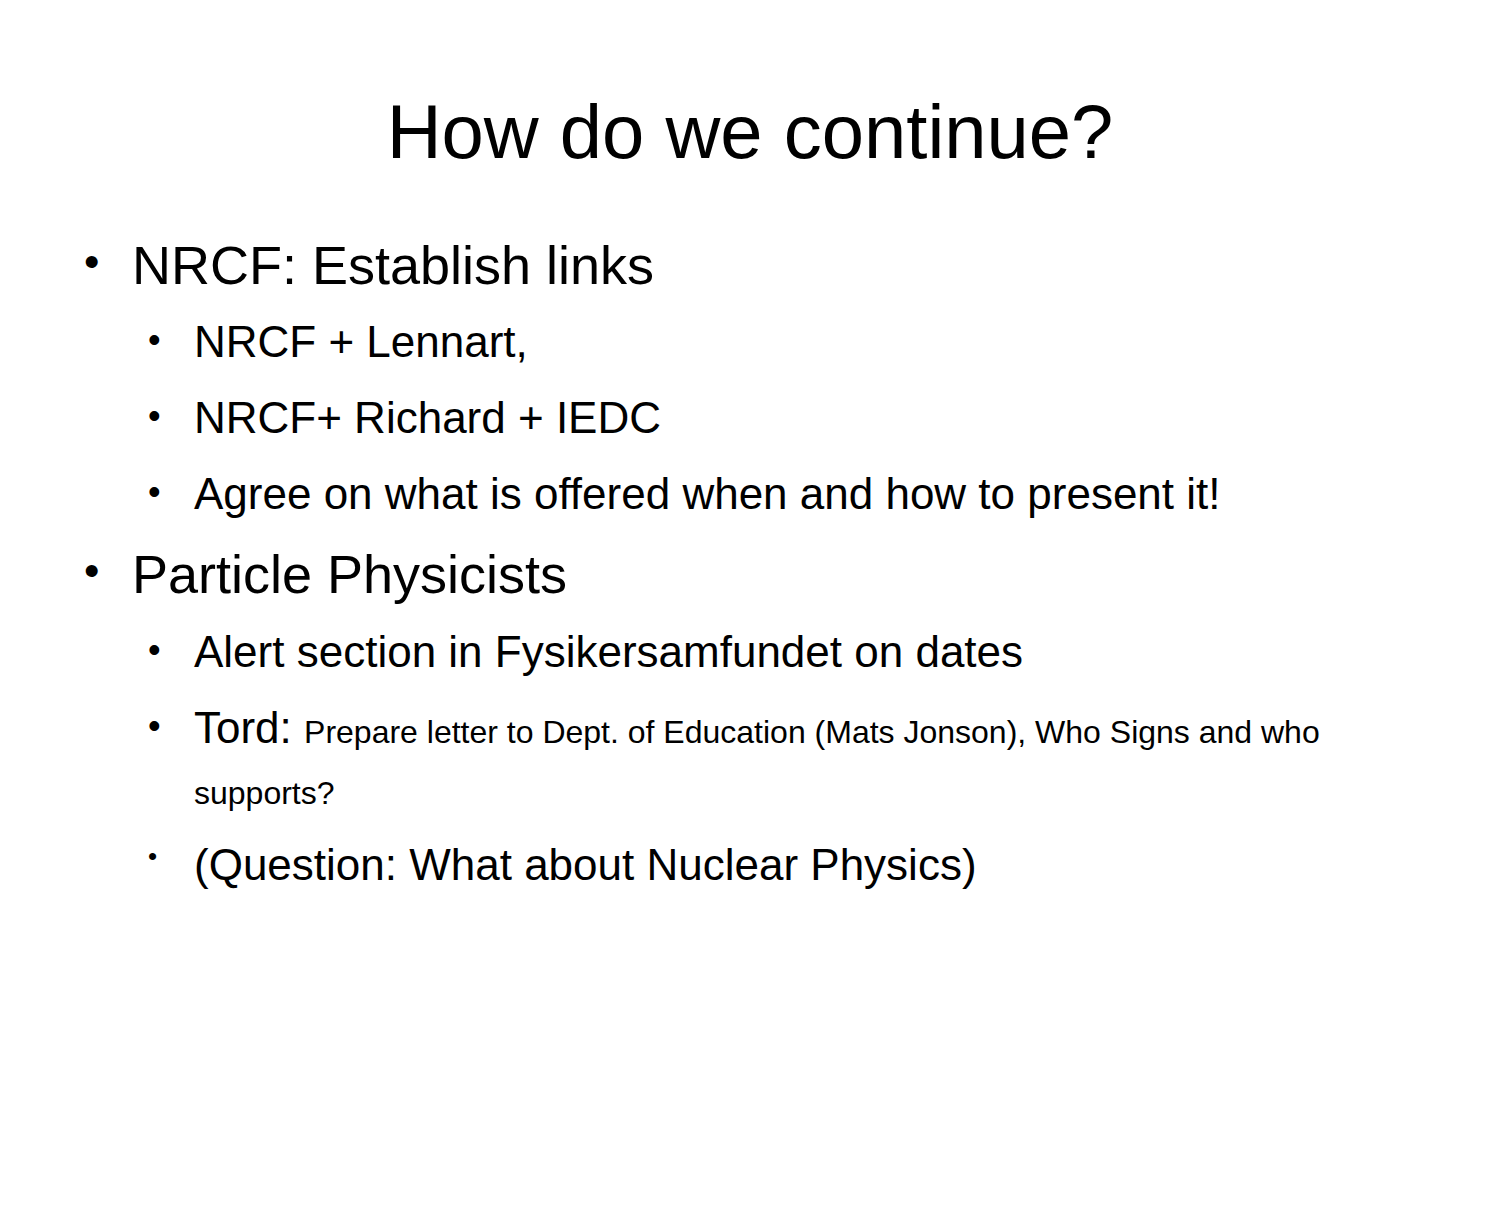How do we continue?
NRCF: Establish links
NRCF + Lennart,
NRCF+ Richard + IEDC
Agree on what is offered when and how to present it!
Particle Physicists
Alert section in Fysikersamfundet on dates
Tord: Prepare letter to Dept. of Education (Mats Jonson), Who Signs and who supports?
(Question: What about Nuclear Physics)